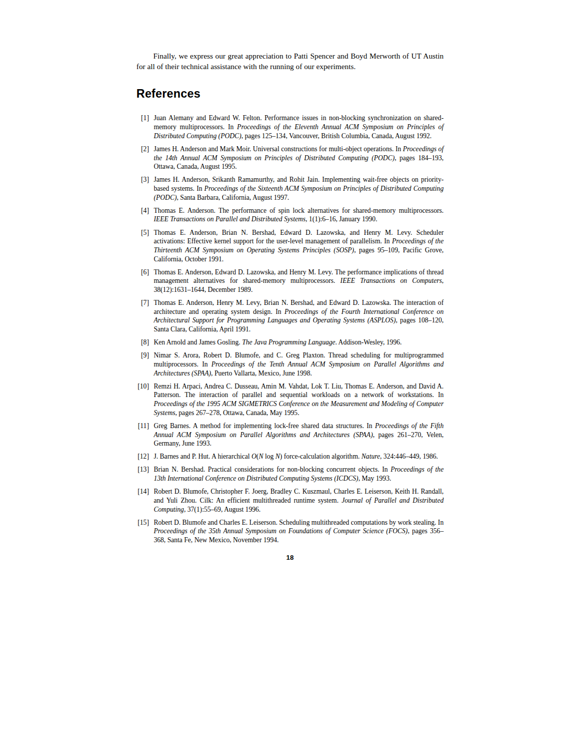Finally, we express our great appreciation to Patti Spencer and Boyd Merworth of UT Austin for all of their technical assistance with the running of our experiments.
References
[1] Juan Alemany and Edward W. Felton. Performance issues in non-blocking synchronization on shared-memory multiprocessors. In Proceedings of the Eleventh Annual ACM Symposium on Principles of Distributed Computing (PODC), pages 125–134, Vancouver, British Columbia, Canada, August 1992.
[2] James H. Anderson and Mark Moir. Universal constructions for multi-object operations. In Proceedings of the 14th Annual ACM Symposium on Principles of Distributed Computing (PODC), pages 184–193, Ottawa, Canada, August 1995.
[3] James H. Anderson, Srikanth Ramamurthy, and Rohit Jain. Implementing wait-free objects on priority-based systems. In Proceedings of the Sixteenth ACM Symposium on Principles of Distributed Computing (PODC), Santa Barbara, California, August 1997.
[4] Thomas E. Anderson. The performance of spin lock alternatives for shared-memory multiprocessors. IEEE Transactions on Parallel and Distributed Systems, 1(1):6–16, January 1990.
[5] Thomas E. Anderson, Brian N. Bershad, Edward D. Lazowska, and Henry M. Levy. Scheduler activations: Effective kernel support for the user-level management of parallelism. In Proceedings of the Thirteenth ACM Symposium on Operating Systems Principles (SOSP), pages 95–109, Pacific Grove, California, October 1991.
[6] Thomas E. Anderson, Edward D. Lazowska, and Henry M. Levy. The performance implications of thread management alternatives for shared-memory multiprocessors. IEEE Transactions on Computers, 38(12):1631–1644, December 1989.
[7] Thomas E. Anderson, Henry M. Levy, Brian N. Bershad, and Edward D. Lazowska. The interaction of architecture and operating system design. In Proceedings of the Fourth International Conference on Architectural Support for Programming Languages and Operating Systems (ASPLOS), pages 108–120, Santa Clara, California, April 1991.
[8] Ken Arnold and James Gosling. The Java Programming Language. Addison-Wesley, 1996.
[9] Nimar S. Arora, Robert D. Blumofe, and C. Greg Plaxton. Thread scheduling for multiprogrammed multiprocessors. In Proceedings of the Tenth Annual ACM Symposium on Parallel Algorithms and Architectures (SPAA), Puerto Vallarta, Mexico, June 1998.
[10] Remzi H. Arpaci, Andrea C. Dusseau, Amin M. Vahdat, Lok T. Liu, Thomas E. Anderson, and David A. Patterson. The interaction of parallel and sequential workloads on a network of workstations. In Proceedings of the 1995 ACM SIGMETRICS Conference on the Measurement and Modeling of Computer Systems, pages 267–278, Ottawa, Canada, May 1995.
[11] Greg Barnes. A method for implementing lock-free shared data structures. In Proceedings of the Fifth Annual ACM Symposium on Parallel Algorithms and Architectures (SPAA), pages 261–270, Velen, Germany, June 1993.
[12] J. Barnes and P. Hut. A hierarchical O(N log N) force-calculation algorithm. Nature, 324:446–449, 1986.
[13] Brian N. Bershad. Practical considerations for non-blocking concurrent objects. In Proceedings of the 13th International Conference on Distributed Computing Systems (ICDCS), May 1993.
[14] Robert D. Blumofe, Christopher F. Joerg, Bradley C. Kuszmaul, Charles E. Leiserson, Keith H. Randall, and Yuli Zhou. Cilk: An efficient multithreaded runtime system. Journal of Parallel and Distributed Computing, 37(1):55–69, August 1996.
[15] Robert D. Blumofe and Charles E. Leiserson. Scheduling multithreaded computations by work stealing. In Proceedings of the 35th Annual Symposium on Foundations of Computer Science (FOCS), pages 356–368, Santa Fe, New Mexico, November 1994.
18